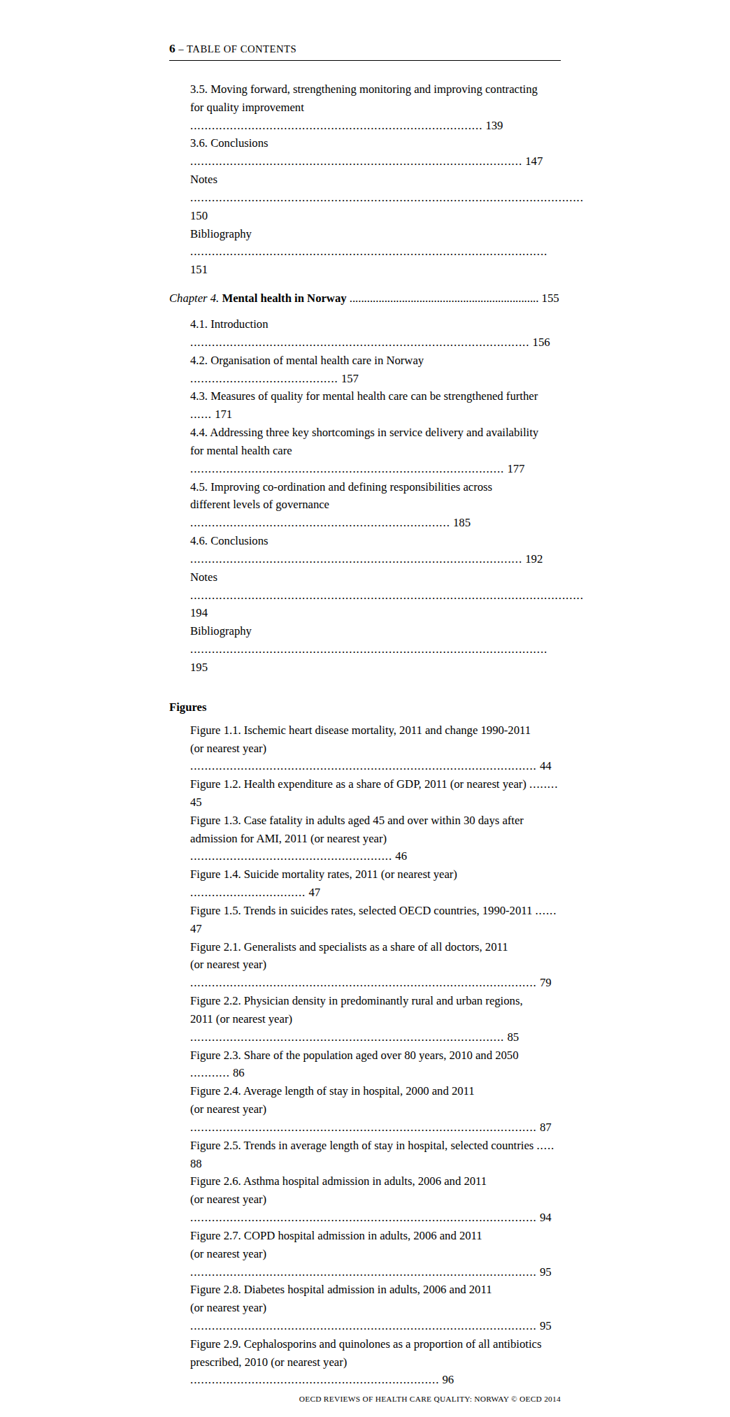6 – TABLE OF CONTENTS
3.5. Moving forward, strengthening monitoring and improving contracting
for quality improvement ................................................................................. 139
3.6. Conclusions ............................................................................................ 147
Notes ............................................................................................................. 150
Bibliography ................................................................................................... 151
Chapter 4. Mental health in Norway ................................................................. 155
4.1. Introduction .............................................................................................. 156
4.2. Organisation of mental health care in Norway ......................................... 157
4.3. Measures of quality for mental health care can be strengthened further ...... 171
4.4. Addressing three key shortcomings in service delivery and availability
for mental health care ....................................................................................... 177
4.5. Improving co-ordination and defining responsibilities across
different levels of governance ........................................................................ 185
4.6. Conclusions ............................................................................................ 192
Notes ............................................................................................................. 194
Bibliography ................................................................................................... 195
Figures
Figure 1.1. Ischemic heart disease mortality, 2011 and change 1990-2011
(or nearest year) ................................................................................................ 44
Figure 1.2. Health expenditure as a share of GDP, 2011 (or nearest year) ........ 45
Figure 1.3. Case fatality in adults aged 45 and over within 30 days after
admission for AMI, 2011 (or nearest year) ........................................................ 46
Figure 1.4. Suicide mortality rates, 2011 (or nearest year) ................................ 47
Figure 1.5. Trends in suicides rates, selected OECD countries, 1990-2011 ...... 47
Figure 2.1. Generalists and specialists as a share of all doctors, 2011
(or nearest year) ................................................................................................ 79
Figure 2.2. Physician density in predominantly rural and urban regions,
2011 (or nearest year) ....................................................................................... 85
Figure 2.3. Share of the population aged over 80 years, 2010 and 2050 ........... 86
Figure 2.4. Average length of stay in hospital, 2000 and 2011
(or nearest year) ................................................................................................ 87
Figure 2.5. Trends in average length of stay in hospital, selected countries ..... 88
Figure 2.6. Asthma hospital admission in adults, 2006 and 2011
(or nearest year) ................................................................................................ 94
Figure 2.7. COPD hospital admission in adults, 2006 and 2011
(or nearest year) ................................................................................................ 95
Figure 2.8. Diabetes hospital admission in adults, 2006 and 2011
(or nearest year) ................................................................................................ 95
Figure 2.9. Cephalosporins and quinolones as a proportion of all antibiotics
prescribed, 2010 (or nearest year) ..................................................................... 96
OECD REVIEWS OF HEALTH CARE QUALITY: NORWAY © OECD 2014